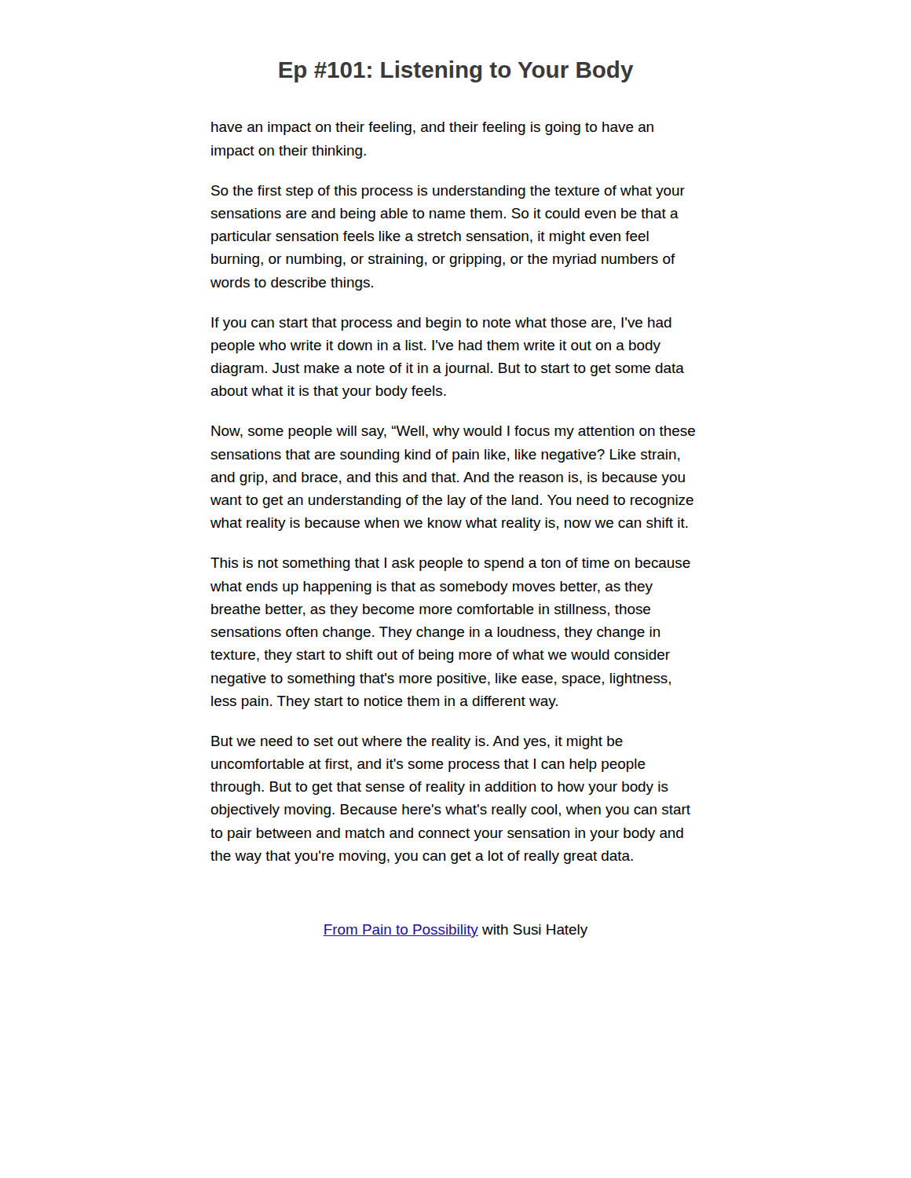Ep #101: Listening to Your Body
have an impact on their feeling, and their feeling is going to have an impact on their thinking.
So the first step of this process is understanding the texture of what your sensations are and being able to name them. So it could even be that a particular sensation feels like a stretch sensation, it might even feel burning, or numbing, or straining, or gripping, or the myriad numbers of words to describe things.
If you can start that process and begin to note what those are, I've had people who write it down in a list. I've had them write it out on a body diagram. Just make a note of it in a journal. But to start to get some data about what it is that your body feels.
Now, some people will say, “Well, why would I focus my attention on these sensations that are sounding kind of pain like, like negative? Like strain, and grip, and brace, and this and that. And the reason is, is because you want to get an understanding of the lay of the land. You need to recognize what reality is because when we know what reality is, now we can shift it.
This is not something that I ask people to spend a ton of time on because what ends up happening is that as somebody moves better, as they breathe better, as they become more comfortable in stillness, those sensations often change. They change in a loudness, they change in texture, they start to shift out of being more of what we would consider negative to something that's more positive, like ease, space, lightness, less pain. They start to notice them in a different way.
But we need to set out where the reality is. And yes, it might be uncomfortable at first, and it's some process that I can help people through. But to get that sense of reality in addition to how your body is objectively moving. Because here's what's really cool, when you can start to pair between and match and connect your sensation in your body and the way that you're moving, you can get a lot of really great data.
From Pain to Possibility with Susi Hately